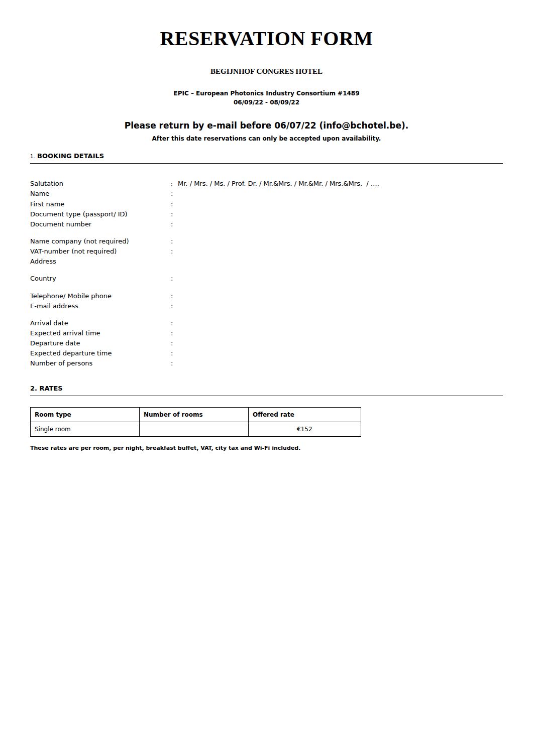RESERVATION FORM
BEGIJNHOF CONGRES HOTEL
EPIC – European Photonics Industry Consortium #1489
06/09/22 - 08/09/22
Please return by e-mail before 06/07/22 (info@bchotel.be).
After this date reservations can only be accepted upon availability.
1. BOOKING DETAILS
| Salutation | : | Mr. / Mrs. / Ms. / Prof. Dr. / Mr.&Mrs. / Mr.&Mr. / Mrs.&Mrs. / …. |
| Name | : | |
| First name | : | |
| Document type (passport/ ID) | : | |
| Document number | : | |
| Name company (not required) | : | |
| VAT-number (not required) | : | |
| Address | | |
| Country | : | |
| Telephone/ Mobile phone | : | |
| E-mail address | : | |
| Arrival date | : | |
| Expected arrival time | : | |
| Departure date | : | |
| Expected departure time | : | |
| Number of persons | : | |
2. RATES
| Room type | Number of rooms | Offered rate |
| --- | --- | --- |
| Single room | | €152 |
These rates are per room, per night, breakfast buffet, VAT, city tax and Wi-Fi included.